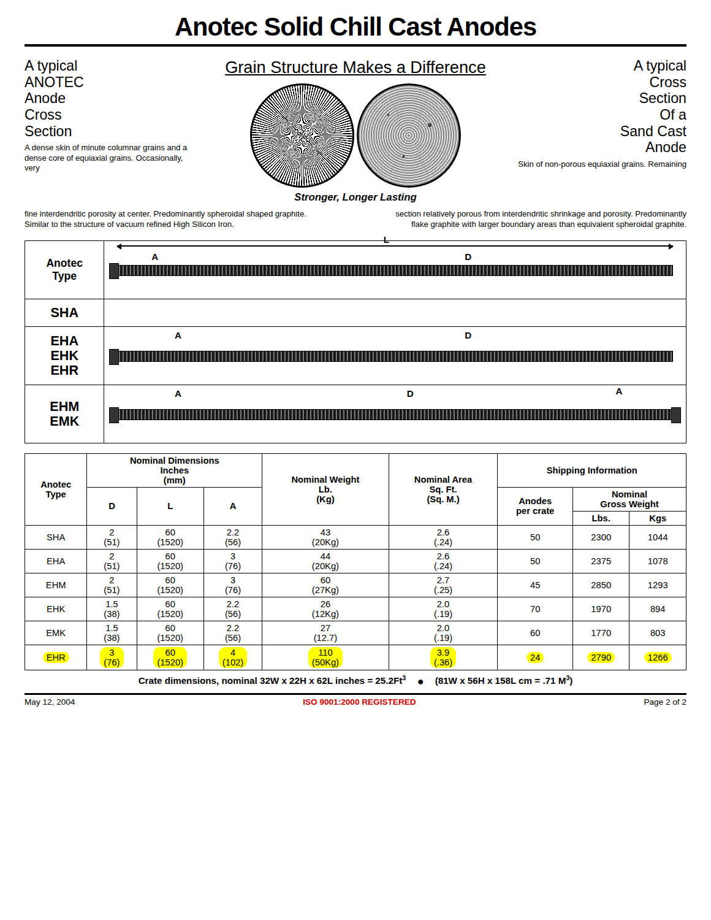Anotec Solid Chill Cast Anodes
A typical
ANOTEC
Anode
Cross
Section
A dense skin of minute columnar grains and a dense core of equiaxial grains. Occasionally, very
Grain Structure Makes a Difference
Stronger, Longer Lasting
A typical
Cross
Section
Of a
Sand Cast
Anode
Skin of non-porous equiaxial grains. Remaining
fine interdendritic porosity at center. Predominantly spheroidal shaped graphite. Similar to the structure of vacuum refined High Silicon Iron.
section relatively porous from interdendritic shrinkage and porosity. Predominantly flake graphite with larger boundary areas than equivalent spheroidal graphite.
| Anotec Type | L A D |
| SHA | |
| EHA EHK EHR | A D |
| EHM EMK | A D A |
| Anotec Type | Nominal Dimensions Inches (mm) | Nominal Weight Lb. (Kg) | Nominal Area Sq. Ft. (Sq. M.) | Shipping Information |
| --- | --- | --- | --- | --- |
| D | L | A | Anodes per crate | Nominal Gross Weight |
| Lbs. | Kgs |
| SHA | 2 (51) | 60 (1520) | 2.2 (56) | 43 (20Kg) | 2.6 (.24) | 50 | 2300 | 1044 |
| EHA | 2 (51) | 60 (1520) | 3 (76) | 44 (20Kg) | 2.6 (.24) | 50 | 2375 | 1078 |
| EHM | 2 (51) | 60 (1520) | 3 (76) | 60 (27Kg) | 2.7 (.25) | 45 | 2850 | 1293 |
| EHK | 1.5 (38) | 60 (1520) | 2.2 (56) | 26 (12Kg) | 2.0 (.19) | 70 | 1970 | 894 |
| EMK | 1.5 (38) | 60 (1520) | 2.2 (56) | 27 (12.7) | 2.0 (.19) | 60 | 1770 | 803 |
| EHR | 3 (76) | 60 (1520) | 4 (102) | 110 (50Kg) | 3.9 (.36) | 24 | 2790 | 1266 |
Crate dimensions, nominal 32W x 22H x 62L inches = 25.2Ft3 ● (81W x 56H x 158L cm = .71 M3)
May 12, 2004 ISO 9001:2000 REGISTERED Page 2 of 2